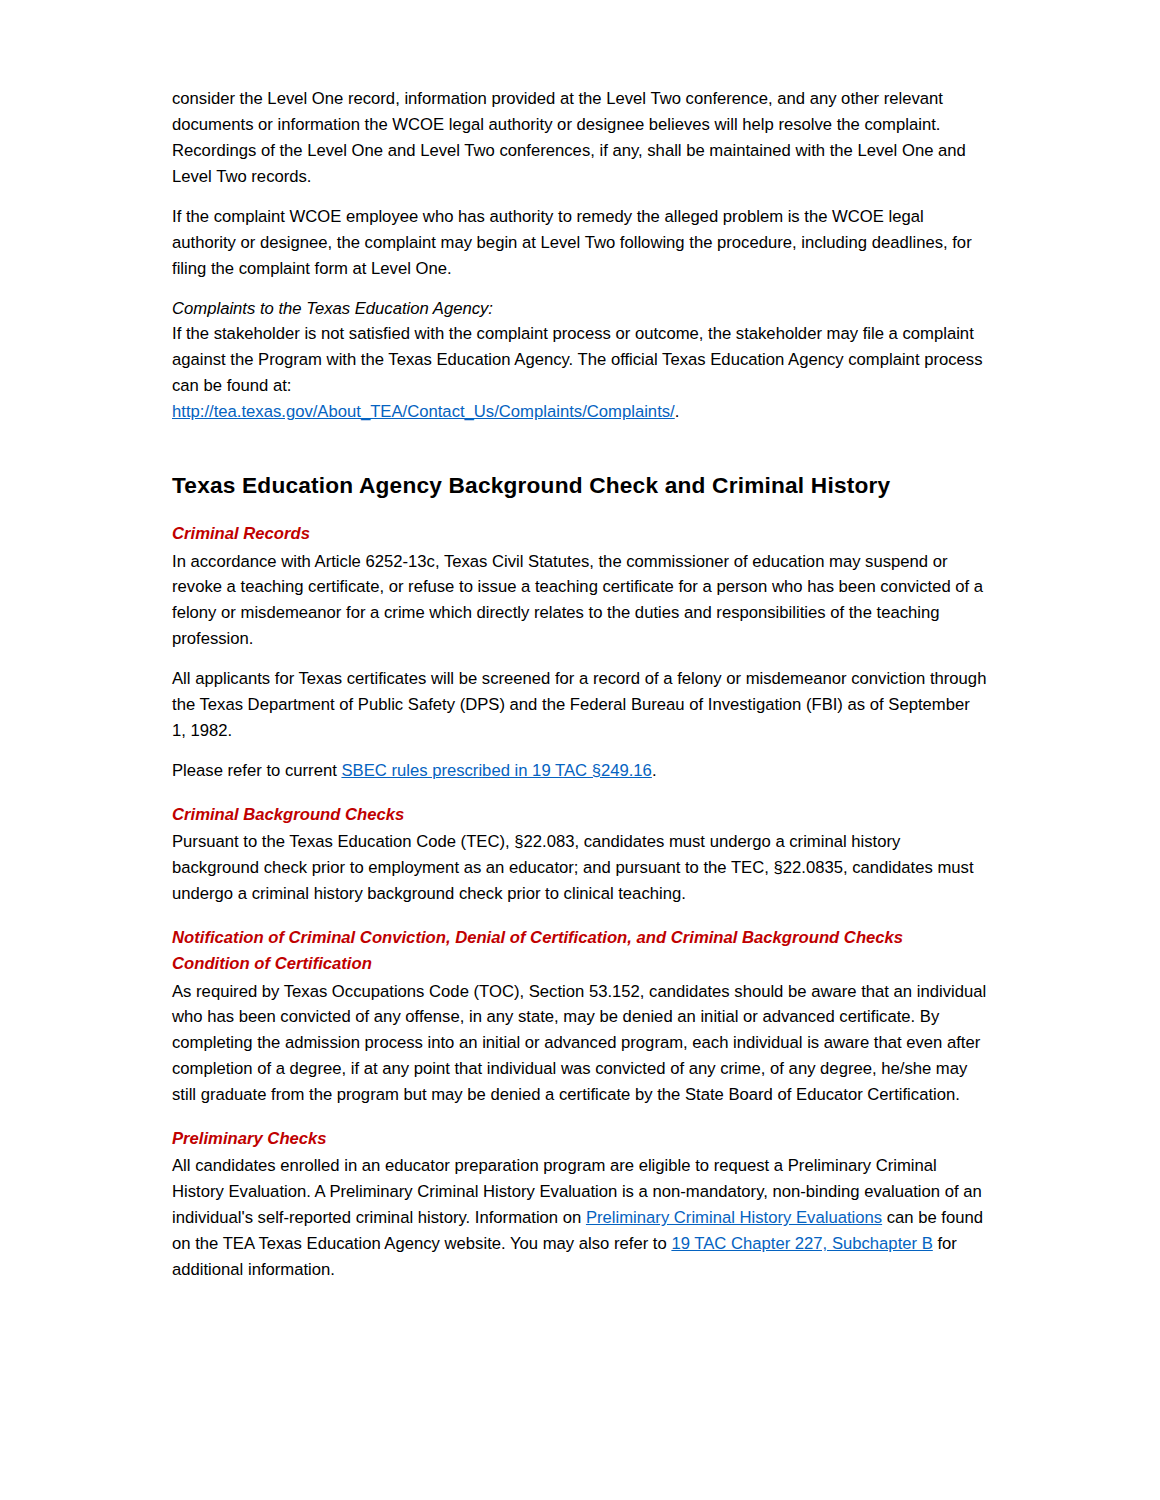consider the Level One record, information provided at the Level Two conference, and any other relevant documents or information the WCOE legal authority or designee believes will help resolve the complaint. Recordings of the Level One and Level Two conferences, if any, shall be maintained with the Level One and Level Two records.
If the complaint WCOE employee who has authority to remedy the alleged problem is the WCOE legal authority or designee, the complaint may begin at Level Two following the procedure, including deadlines, for filing the complaint form at Level One.
Complaints to the Texas Education Agency:
If the stakeholder is not satisfied with the complaint process or outcome, the stakeholder may file a complaint against the Program with the Texas Education Agency. The official Texas Education Agency complaint process can be found at:
http://tea.texas.gov/About_TEA/Contact_Us/Complaints/Complaints/.
Texas Education Agency Background Check and Criminal History
Criminal Records
In accordance with Article 6252-13c, Texas Civil Statutes, the commissioner of education may suspend or revoke a teaching certificate, or refuse to issue a teaching certificate for a person who has been convicted of a felony or misdemeanor for a crime which directly relates to the duties and responsibilities of the teaching profession.
All applicants for Texas certificates will be screened for a record of a felony or misdemeanor conviction through the Texas Department of Public Safety (DPS) and the Federal Bureau of Investigation (FBI) as of September 1, 1982.
Please refer to current SBEC rules prescribed in 19 TAC §249.16.
Criminal Background Checks
Pursuant to the Texas Education Code (TEC), §22.083, candidates must undergo a criminal history background check prior to employment as an educator; and pursuant to the TEC, §22.0835, candidates must undergo a criminal history background check prior to clinical teaching.
Notification of Criminal Conviction, Denial of Certification, and Criminal Background Checks
Condition of Certification
As required by Texas Occupations Code (TOC), Section 53.152, candidates should be aware that an individual who has been convicted of any offense, in any state, may be denied an initial or advanced certificate. By completing the admission process into an initial or advanced program, each individual is aware that even after completion of a degree, if at any point that individual was convicted of any crime, of any degree, he/she may still graduate from the program but may be denied a certificate by the State Board of Educator Certification.
Preliminary Checks
All candidates enrolled in an educator preparation program are eligible to request a Preliminary Criminal History Evaluation. A Preliminary Criminal History Evaluation is a non-mandatory, non-binding evaluation of an individual's self-reported criminal history. Information on Preliminary Criminal History Evaluations can be found on the TEA Texas Education Agency website. You may also refer to 19 TAC Chapter 227, Subchapter B for additional information.